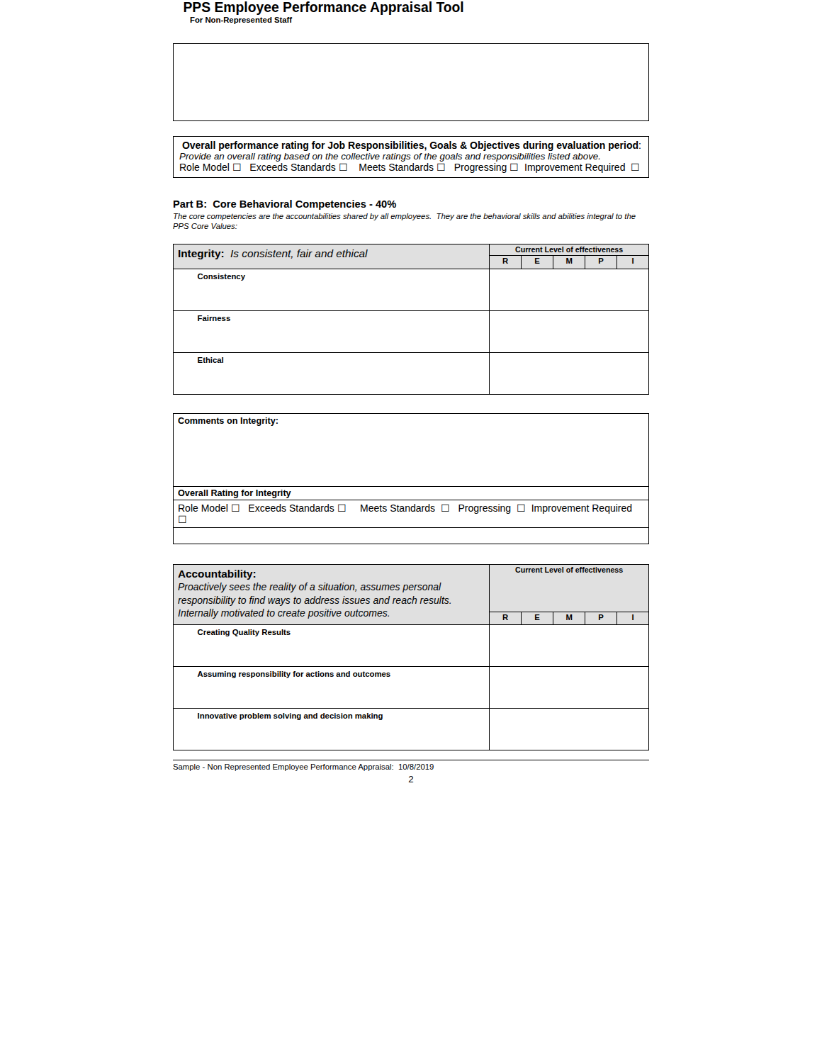PPS Employee Performance Appraisal Tool
For Non-Represented Staff
Overall performance rating for Job Responsibilities, Goals & Objectives during evaluation period:
Provide an overall rating based on the collective ratings of the goals and responsibilities listed above.
Role Model ☐ Exceeds Standards ☐ Meets Standards ☐ Progressing ☐ Improvement Required ☐
Part B: Core Behavioral Competencies - 40%
The core competencies are the accountabilities shared by all employees. They are the behavioral skills and abilities integral to the PPS Core Values:
| Integrity: Is consistent, fair and ethical | Current Level of effectiveness |
| R | E | M | P | I |
| Consistency | |
| Fairness | |
| Ethical | |
| Comments on Integrity: |
| Overall Rating for Integrity |
| Role Model ☐ Exceeds Standards ☐ Meets Standards ☐ Progressing ☐ Improvement Required ☐ |
| Accountability: Proactively sees the reality of a situation, assumes personal responsibility to find ways to address issues and reach results. Internally motivated to create positive outcomes. | Current Level of effectiveness |
| R | E | M | P | I |
| Creating Quality Results | |
| Assuming responsibility for actions and outcomes | |
| Innovative problem solving and decision making | |
Sample - Non Represented Employee Performance Appraisal: 10/8/2019
2